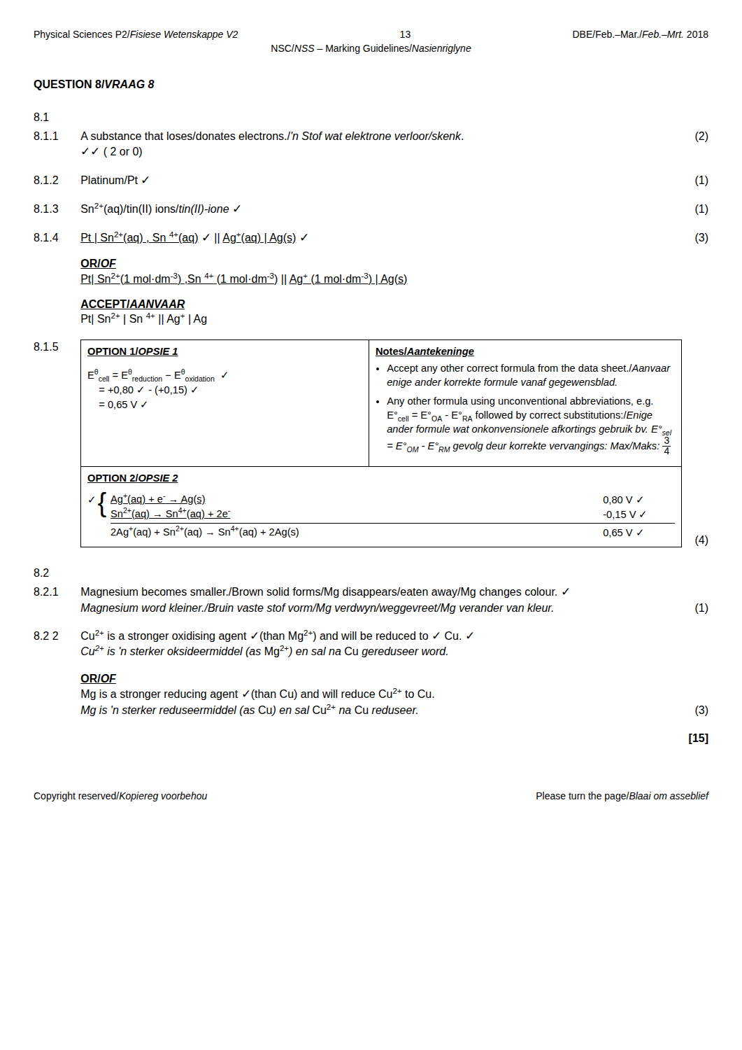Physical Sciences P2/Fisiese Wetenskappe V2
13
DBE/Feb.–Mar./Feb.–Mrt. 2018
NSC/NSS – Marking Guidelines/Nasienriglyne
QUESTION 8/VRAAG 8
8.1
8.1.1
A substance that loses/donates electrons./'n Stof wat elektrone verloor/skenk.
✓✓ ( 2 or 0)
(2)
8.1.2
Platinum/Pt ✓
(1)
8.1.3
Sn2+(aq)/tin(II) ions/tin(II)-ione ✓
(1)
8.1.4
Pt | Sn2+(aq) , Sn 4+(aq) ✓ || Ag+(aq) | Ag(s) ✓
OR/OF
Pt| Sn2+(1 mol·dm-3) ,Sn 4+ (1 mol·dm-3) || Ag+ (1 mol·dm-3) | Ag(s)
ACCEPT/AANVAAR
Pt| Sn2+ | Sn 4+ || Ag+ | Ag
(3)
8.1.5
| OPTION 1/ OPSIE 1 E θ cell = E θ reduction − E θ oxidation ✓ = +0,80 ✓ - (+0,15) ✓ = 0,65 V ✓ | Notes/ Aantekeninge Accept any other correct formula from the data sheet./ Aanvaar enige ander korrekte formule vanaf gegewensblad. Any other formula using unconventional abbreviations, e.g. E° cell = E° OA - E° RA followed by correct substitutions:/ Enige ander formule wat onkonvensionele afkortings gebruik bv. E° sel = E° OM - E° RM gevolg deur korrekte vervangings: Max/Maks: 3 4 |
| OPTION 2/ OPSIE 2 ✓ { Ag + (aq) + e - → Ag(s) 0,80 V ✓ Sn 2+ (aq) → Sn 4+ (aq) + 2e - -0,15 V ✓ 2Ag + (aq) + Sn 2+ (aq) → Sn 4+ (aq) + 2Ag(s) 0,65 V ✓ |
(4)
8.2
8.2.1
Magnesium becomes smaller./Brown solid forms/Mg disappears/eaten away/Mg changes colour. ✓
Magnesium word kleiner./Bruin vaste stof vorm/Mg verdwyn/weggevreet/Mg verander van kleur.
(1)
8.2 2
Cu2+ is a stronger oxidising agent ✓(than Mg2+) and will be reduced to ✓ Cu. ✓
Cu2+ is 'n sterker oksideermiddel (as Mg2+) en sal na Cu gereduseer word.
OR/OF
Mg is a stronger reducing agent ✓(than Cu) and will reduce Cu2+ to Cu.
Mg is 'n sterker reduseermiddel (as Cu) en sal Cu2+ na Cu reduseer.
(3)
[15]
Copyright reserved/Kopiereg voorbehou
Please turn the page/Blaai om asseblief